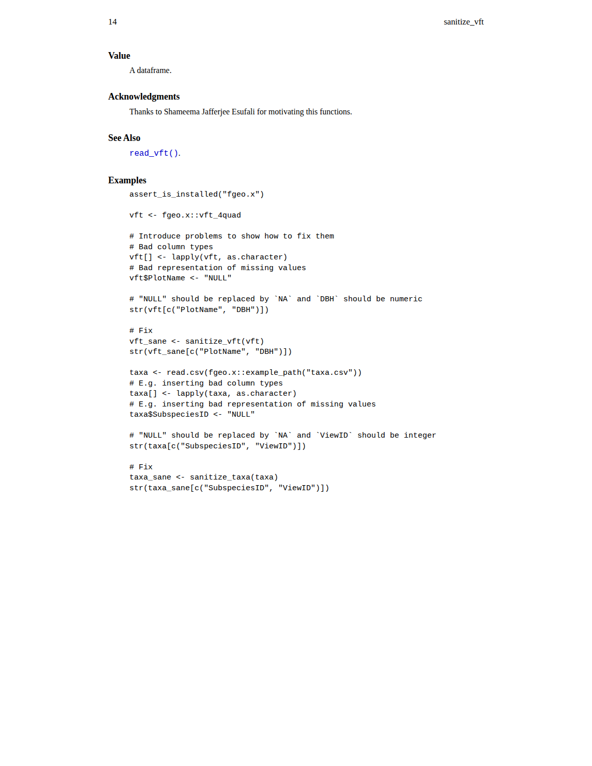14 sanitize_vft
Value
A dataframe.
Acknowledgments
Thanks to Shameema Jafferjee Esufali for motivating this functions.
See Also
read_vft().
Examples
assert_is_installed("fgeo.x")

vft <- fgeo.x::vft_4quad

# Introduce problems to show how to fix them
# Bad column types
vft[] <- lapply(vft, as.character)
# Bad representation of missing values
vft$PlotName <- "NULL"

# "NULL" should be replaced by `NA` and `DBH` should be numeric
str(vft[c("PlotName", "DBH")])

# Fix
vft_sane <- sanitize_vft(vft)
str(vft_sane[c("PlotName", "DBH")])

taxa <- read.csv(fgeo.x::example_path("taxa.csv"))
# E.g. inserting bad column types
taxa[] <- lapply(taxa, as.character)
# E.g. inserting bad representation of missing values
taxa$SubspeciesID <- "NULL"

# "NULL" should be replaced by `NA` and `ViewID` should be integer
str(taxa[c("SubspeciesID", "ViewID")])

# Fix
taxa_sane <- sanitize_taxa(taxa)
str(taxa_sane[c("SubspeciesID", "ViewID")])